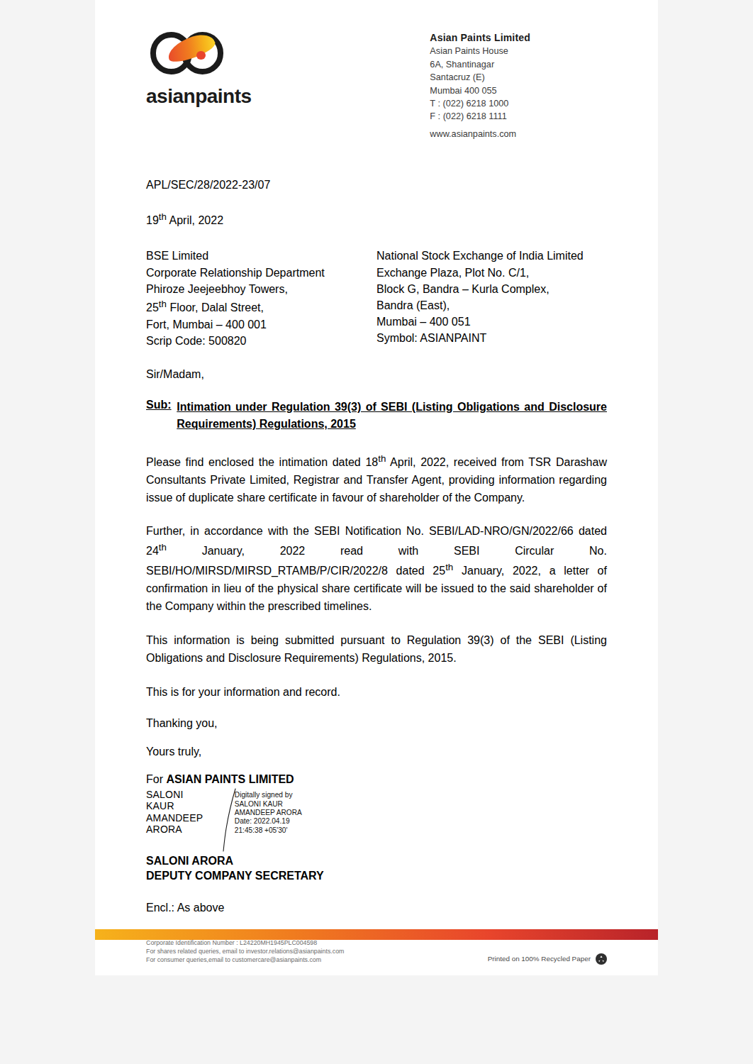asianpaints
Asian Paints Limited
Asian Paints House
6A, Shantinagar
Santacruz (E)
Mumbai 400 055
T : (022) 6218 1000
F : (022) 6218 1111
www.asianpaints.com
APL/SEC/28/2022-23/07
19th April, 2022
| BSE Limited Corporate Relationship Department Phiroze Jeejeebhoy Towers, 25 th Floor, Dalal Street, Fort, Mumbai – 400 001 Scrip Code: 500820 | National Stock Exchange of India Limited Exchange Plaza, Plot No. C/1, Block G, Bandra – Kurla Complex, Bandra (East), Mumbai – 400 051 Symbol: ASIANPAINT |
Sir/Madam,
Sub: Intimation under Regulation 39(3) of SEBI (Listing Obligations and Disclosure Requirements) Regulations, 2015
Please find enclosed the intimation dated 18th April, 2022, received from TSR Darashaw Consultants Private Limited, Registrar and Transfer Agent, providing information regarding issue of duplicate share certificate in favour of shareholder of the Company.
Further, in accordance with the SEBI Notification No. SEBI/LAD-NRO/GN/2022/66 dated 24th January, 2022 read with SEBI Circular No. SEBI/HO/MIRSD/MIRSD_RTAMB/P/CIR/2022/8 dated 25th January, 2022, a letter of confirmation in lieu of the physical share certificate will be issued to the said shareholder of the Company within the prescribed timelines.
This information is being submitted pursuant to Regulation 39(3) of the SEBI (Listing Obligations and Disclosure Requirements) Regulations, 2015.
This is for your information and record.
Thanking you,
Yours truly,
For ASIAN PAINTS LIMITED
SALONI
KAUR
AMANDEEP
ARORA
Digitally signed by
SALONI KAUR
AMANDEEP ARORA
Date: 2022.04.19
21:45:38 +05'30'
SALONI ARORA
DEPUTY COMPANY SECRETARY
Encl.: As above
Corporate Identification Number : L24220MH1945PLC004598
For shares related queries, email to investor.relations@asianpaints.com
For consumer queries,email to customercare@asianpaints.com
Printed on 100% Recycled Paper